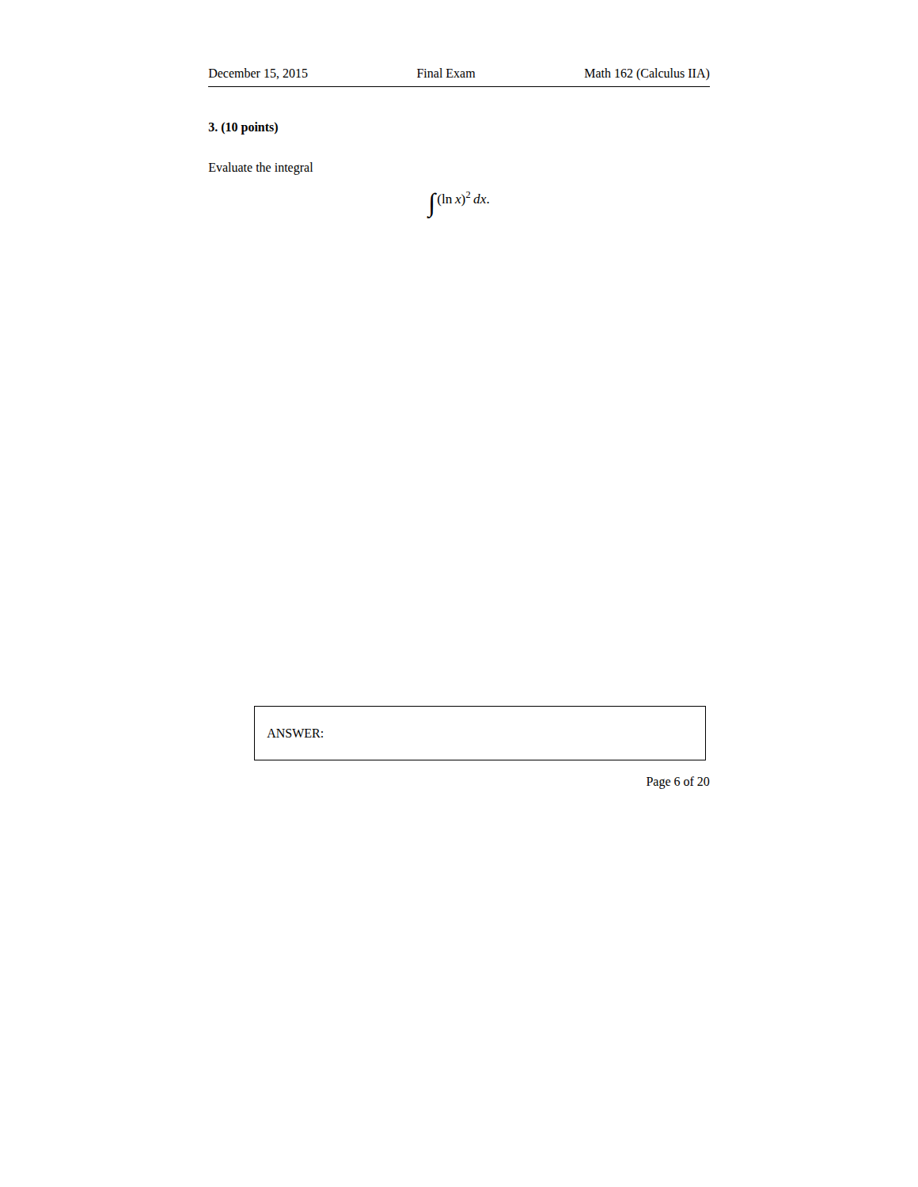December 15, 2015
Final Exam
Math 162 (Calculus IIA)
3. (10 points)
Evaluate the integral
∫(ln x)2 dx.
ANSWER:
Page 6 of 20